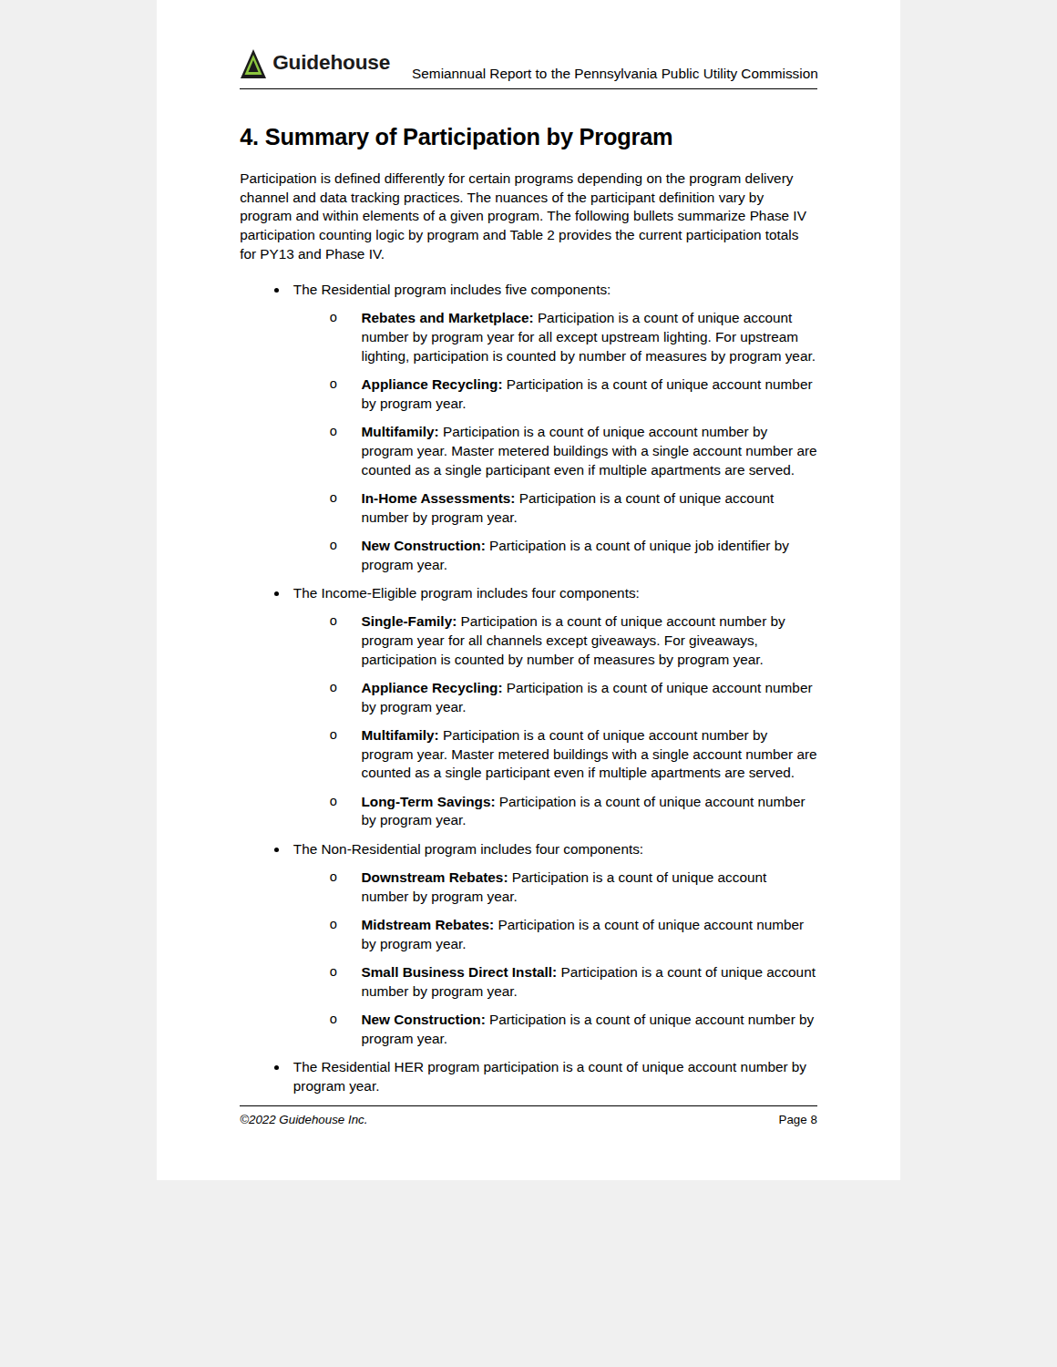Guidehouse
Semiannual Report to the Pennsylvania Public Utility Commission
4. Summary of Participation by Program
Participation is defined differently for certain programs depending on the program delivery channel and data tracking practices. The nuances of the participant definition vary by program and within elements of a given program. The following bullets summarize Phase IV participation counting logic by program and Table 2 provides the current participation totals for PY13 and Phase IV.
The Residential program includes five components:
Rebates and Marketplace: Participation is a count of unique account number by program year for all except upstream lighting. For upstream lighting, participation is counted by number of measures by program year.
Appliance Recycling: Participation is a count of unique account number by program year.
Multifamily: Participation is a count of unique account number by program year. Master metered buildings with a single account number are counted as a single participant even if multiple apartments are served.
In-Home Assessments: Participation is a count of unique account number by program year.
New Construction: Participation is a count of unique job identifier by program year.
The Income-Eligible program includes four components:
Single-Family: Participation is a count of unique account number by program year for all channels except giveaways. For giveaways, participation is counted by number of measures by program year.
Appliance Recycling: Participation is a count of unique account number by program year.
Multifamily: Participation is a count of unique account number by program year. Master metered buildings with a single account number are counted as a single participant even if multiple apartments are served.
Long-Term Savings: Participation is a count of unique account number by program year.
The Non-Residential program includes four components:
Downstream Rebates: Participation is a count of unique account number by program year.
Midstream Rebates: Participation is a count of unique account number by program year.
Small Business Direct Install: Participation is a count of unique account number by program year.
New Construction: Participation is a count of unique account number by program year.
The Residential HER program participation is a count of unique account number by program year.
©2022 Guidehouse Inc.
Page 8